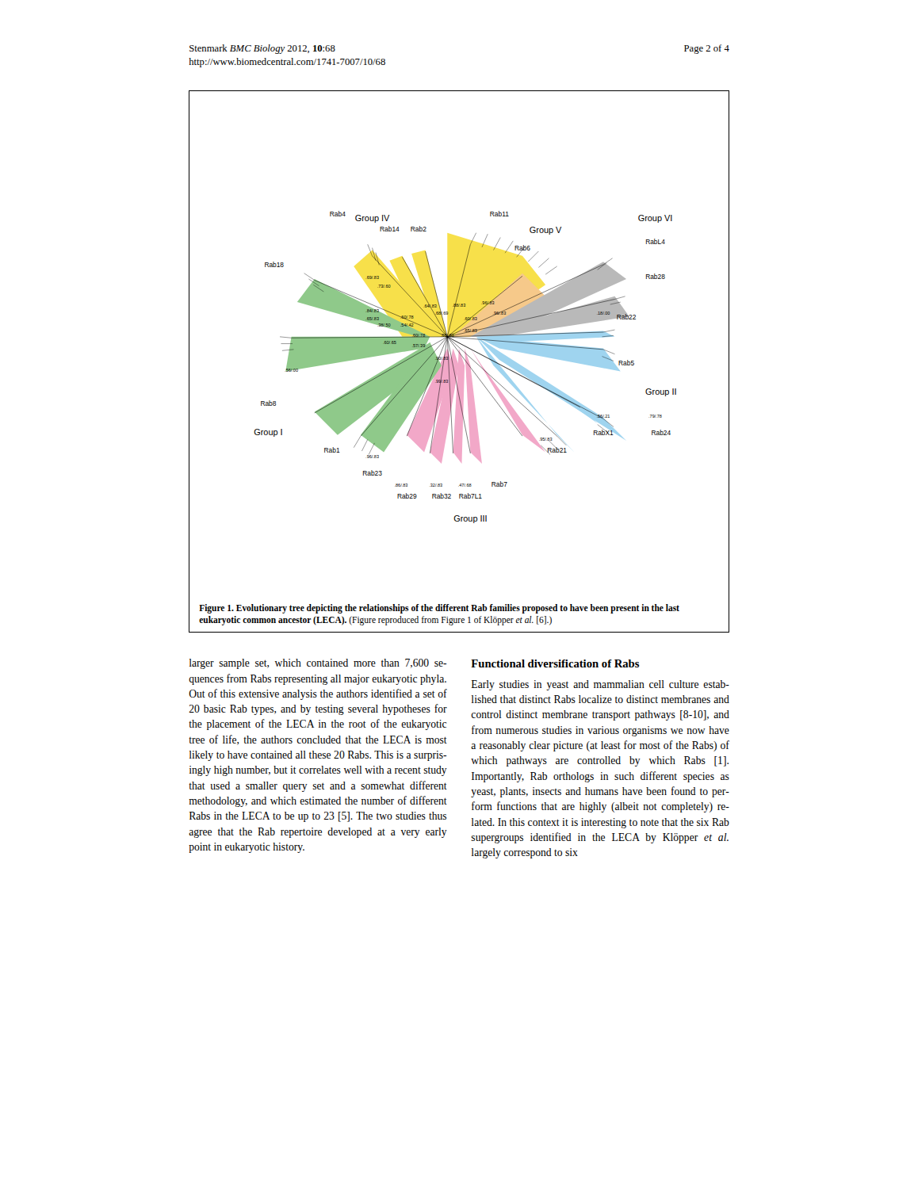Stenmark BMC Biology 2012, 10:68
http://www.biomedcentral.com/1741-7007/10/68
Page 2 of 4
Group IV Group V Group VI Group II Group I Group III Rab4 Rab14 Rab2 Rab11 Rab6 RabL4 Rab28 Rab22 Rab5 RabX1 Rab24 Rab21 Rab7 Rab7L1 Rab32 Rab29 Rab23 Rab1 Rab8 Rab18 .69/.83 .73/.60 .64/.83 .84/.83 .60/.78 .65/.83 .38/.50 .54/.42 .68/.69 .88/.83 .96/.83 .96/.83 .60/.83 .65/.83 .65/.83 .60/.78 .60/.65 .57/.39 .90/.83 .99/.83 .56/.00 .96/.83 .86/.83 .32/.83 .47/.68 .95/.83 .56/.21 .79/.78 .18/.00
Figure 1. Evolutionary tree depicting the relationships of the different Rab families proposed to have been present in the last eukaryotic common ancestor (LECA). (Figure reproduced from Figure 1 of Klöpper et al. [6].)
larger sample set, which contained more than 7,600 sequences from Rabs representing all major eukaryotic phyla. Out of this extensive analysis the authors identified a set of 20 basic Rab types, and by testing several hypotheses for the placement of the LECA in the root of the eukaryotic tree of life, the authors concluded that the LECA is most likely to have contained all these 20 Rabs. This is a surprisingly high number, but it correlates well with a recent study that used a smaller query set and a somewhat different methodology, and which estimated the number of different Rabs in the LECA to be up to 23 [5]. The two studies thus agree that the Rab repertoire developed at a very early point in eukaryotic history.
Functional diversification of Rabs
Early studies in yeast and mammalian cell culture established that distinct Rabs localize to distinct membranes and control distinct membrane transport pathways [8-10], and from numerous studies in various organisms we now have a reasonably clear picture (at least for most of the Rabs) of which pathways are controlled by which Rabs [1]. Importantly, Rab orthologs in such different species as yeast, plants, insects and humans have been found to perform functions that are highly (albeit not completely) related. In this context it is interesting to note that the six Rab supergroups identified in the LECA by Klöpper et al. largely correspond to six